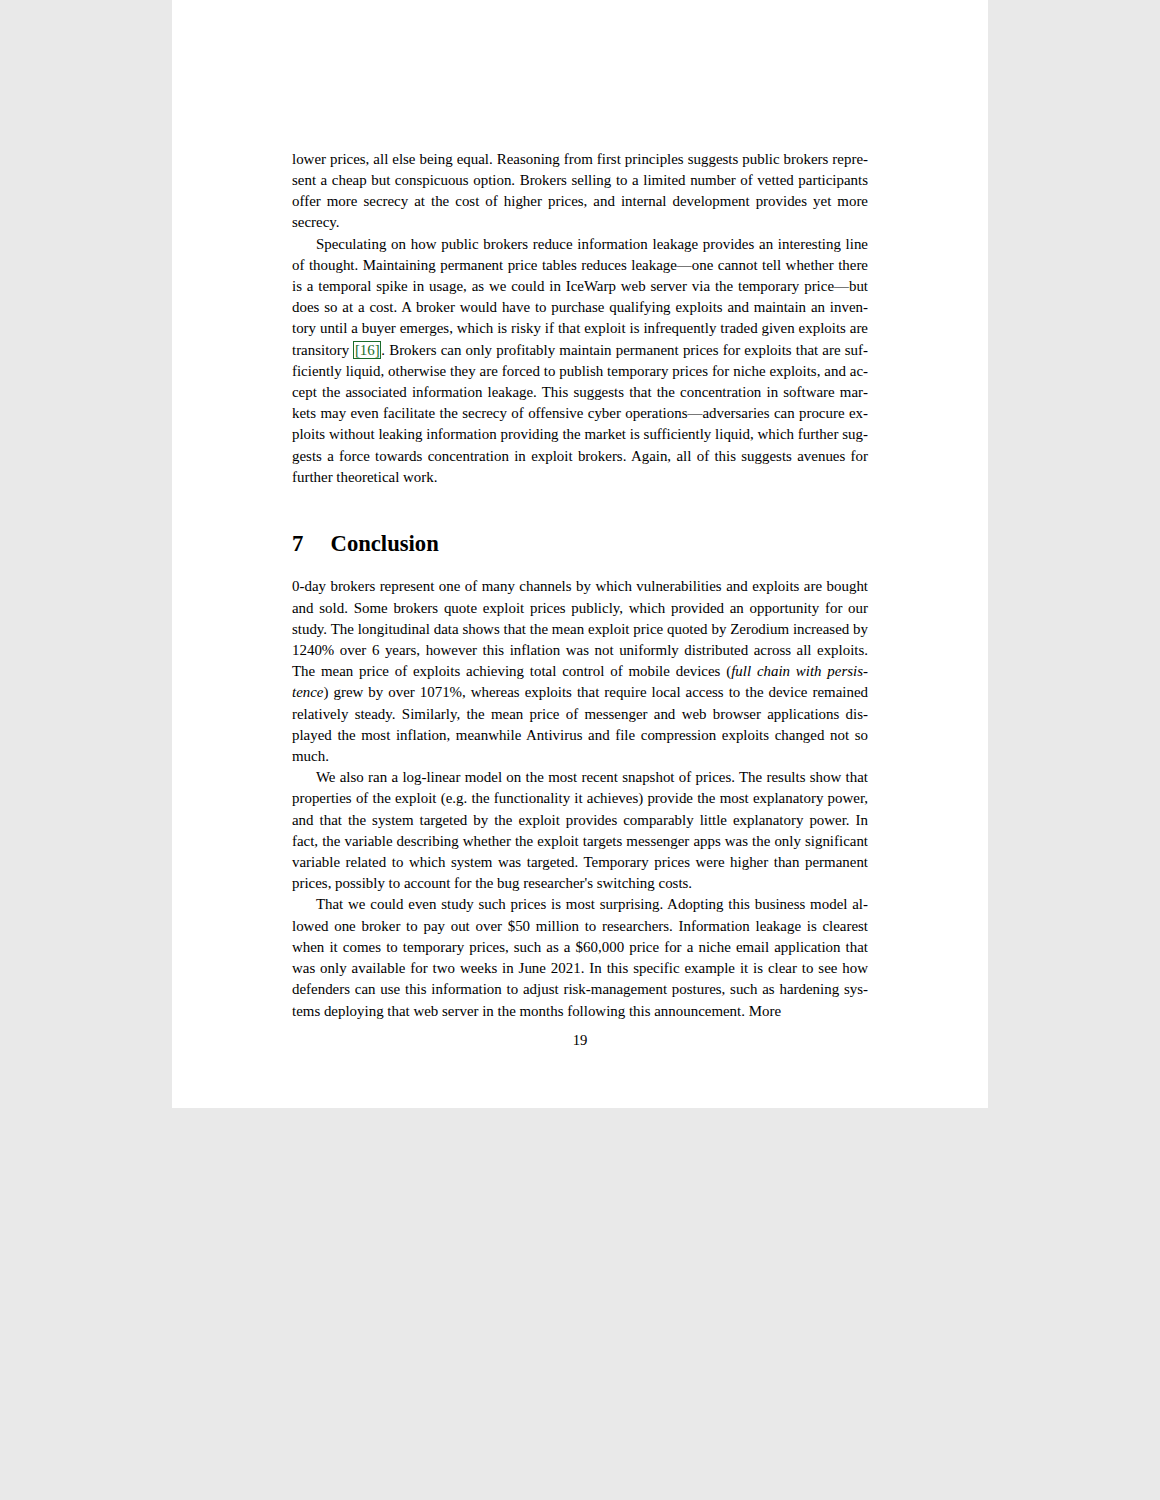lower prices, all else being equal. Reasoning from first principles suggests public brokers represent a cheap but conspicuous option. Brokers selling to a limited number of vetted participants offer more secrecy at the cost of higher prices, and internal development provides yet more secrecy.
Speculating on how public brokers reduce information leakage provides an interesting line of thought. Maintaining permanent price tables reduces leakage—one cannot tell whether there is a temporal spike in usage, as we could in IceWarp web server via the temporary price—but does so at a cost. A broker would have to purchase qualifying exploits and maintain an inventory until a buyer emerges, which is risky if that exploit is infrequently traded given exploits are transitory [16]. Brokers can only profitably maintain permanent prices for exploits that are sufficiently liquid, otherwise they are forced to publish temporary prices for niche exploits, and accept the associated information leakage. This suggests that the concentration in software markets may even facilitate the secrecy of offensive cyber operations—adversaries can procure exploits without leaking information providing the market is sufficiently liquid, which further suggests a force towards concentration in exploit brokers. Again, all of this suggests avenues for further theoretical work.
7 Conclusion
0-day brokers represent one of many channels by which vulnerabilities and exploits are bought and sold. Some brokers quote exploit prices publicly, which provided an opportunity for our study. The longitudinal data shows that the mean exploit price quoted by Zerodium increased by 1240% over 6 years, however this inflation was not uniformly distributed across all exploits. The mean price of exploits achieving total control of mobile devices (full chain with persistence) grew by over 1071%, whereas exploits that require local access to the device remained relatively steady. Similarly, the mean price of messenger and web browser applications displayed the most inflation, meanwhile Antivirus and file compression exploits changed not so much.
We also ran a log-linear model on the most recent snapshot of prices. The results show that properties of the exploit (e.g. the functionality it achieves) provide the most explanatory power, and that the system targeted by the exploit provides comparably little explanatory power. In fact, the variable describing whether the exploit targets messenger apps was the only significant variable related to which system was targeted. Temporary prices were higher than permanent prices, possibly to account for the bug researcher's switching costs.
That we could even study such prices is most surprising. Adopting this business model allowed one broker to pay out over $50 million to researchers. Information leakage is clearest when it comes to temporary prices, such as a $60,000 price for a niche email application that was only available for two weeks in June 2021. In this specific example it is clear to see how defenders can use this information to adjust risk-management postures, such as hardening systems deploying that web server in the months following this announcement. More
19